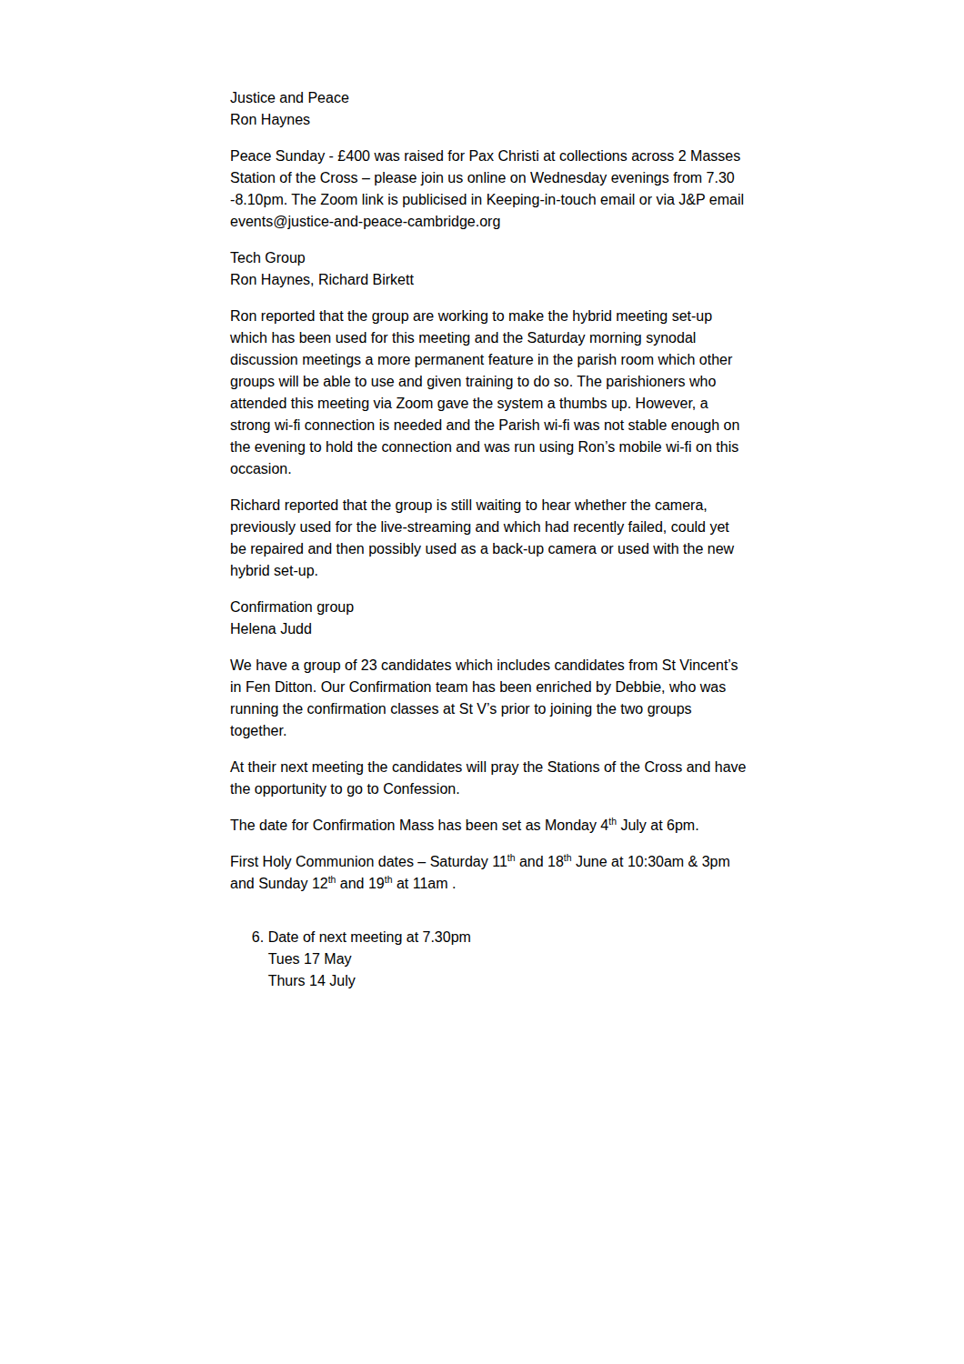Justice and Peace
Ron Haynes
Peace Sunday - £400 was raised for Pax Christi at collections across 2 Masses
Station of the Cross – please join us online on Wednesday evenings from 7.30 -8.10pm. The Zoom link is publicised in Keeping-in-touch email or via J&P email events@justice-and-peace-cambridge.org
Tech Group
Ron Haynes, Richard Birkett
Ron reported that the group are working to make the hybrid meeting set-up which has been used for this meeting and the Saturday morning synodal discussion meetings a more permanent feature in the parish room which other groups will be able to use and given training to do so. The parishioners who attended this meeting via Zoom gave the system a thumbs up. However, a strong wi-fi connection is needed and the Parish wi-fi was not stable enough on the evening to hold the connection and was run using Ron’s mobile wi-fi on this occasion.
Richard reported that the group is still waiting to hear whether the camera, previously used for the live-streaming and which had recently failed, could yet be repaired and then possibly used as a back-up camera or used with the new hybrid set-up.
Confirmation group
Helena Judd
We have a group of 23 candidates which includes candidates from St Vincent’s in Fen Ditton. Our Confirmation team has been enriched by Debbie, who was running the confirmation classes at St V’s prior to joining the two groups together.
At their next meeting the candidates will pray the Stations of the Cross and have the opportunity to go to Confession.
The date for Confirmation Mass has been set as Monday 4th July at 6pm.
First Holy Communion dates – Saturday 11th and 18th June at 10:30am & 3pm and Sunday 12th and 19th at 11am .
Date of next meeting at 7.30pm
Tues 17 May
Thurs 14 July